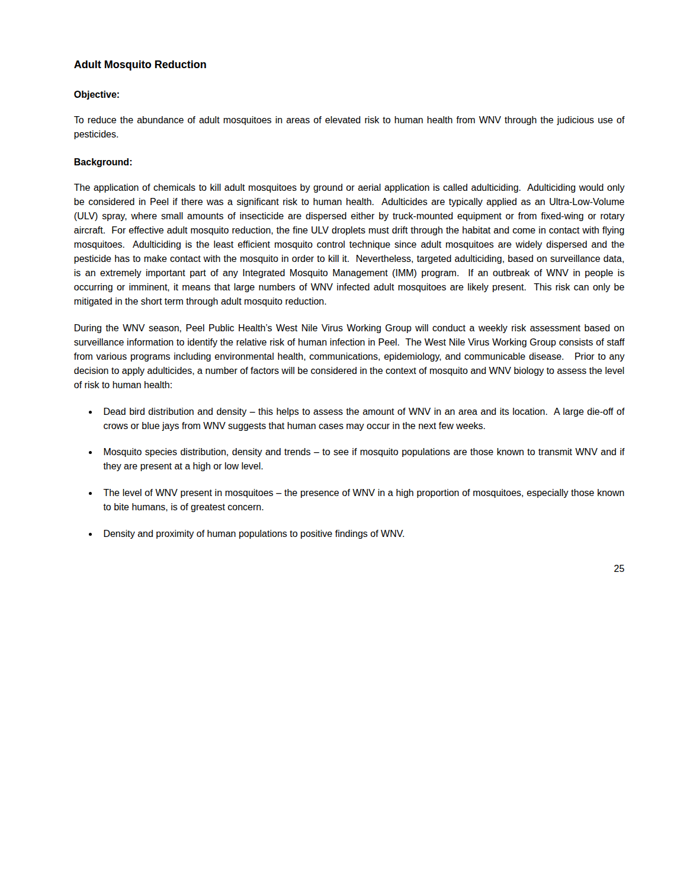Adult Mosquito Reduction
Objective:
To reduce the abundance of adult mosquitoes in areas of elevated risk to human health from WNV through the judicious use of pesticides.
Background:
The application of chemicals to kill adult mosquitoes by ground or aerial application is called adulticiding. Adulticiding would only be considered in Peel if there was a significant risk to human health. Adulticides are typically applied as an Ultra-Low-Volume (ULV) spray, where small amounts of insecticide are dispersed either by truck-mounted equipment or from fixed-wing or rotary aircraft. For effective adult mosquito reduction, the fine ULV droplets must drift through the habitat and come in contact with flying mosquitoes. Adulticiding is the least efficient mosquito control technique since adult mosquitoes are widely dispersed and the pesticide has to make contact with the mosquito in order to kill it. Nevertheless, targeted adulticiding, based on surveillance data, is an extremely important part of any Integrated Mosquito Management (IMM) program. If an outbreak of WNV in people is occurring or imminent, it means that large numbers of WNV infected adult mosquitoes are likely present. This risk can only be mitigated in the short term through adult mosquito reduction.
During the WNV season, Peel Public Health’s West Nile Virus Working Group will conduct a weekly risk assessment based on surveillance information to identify the relative risk of human infection in Peel. The West Nile Virus Working Group consists of staff from various programs including environmental health, communications, epidemiology, and communicable disease. Prior to any decision to apply adulticides, a number of factors will be considered in the context of mosquito and WNV biology to assess the level of risk to human health:
Dead bird distribution and density – this helps to assess the amount of WNV in an area and its location. A large die-off of crows or blue jays from WNV suggests that human cases may occur in the next few weeks.
Mosquito species distribution, density and trends – to see if mosquito populations are those known to transmit WNV and if they are present at a high or low level.
The level of WNV present in mosquitoes – the presence of WNV in a high proportion of mosquitoes, especially those known to bite humans, is of greatest concern.
Density and proximity of human populations to positive findings of WNV.
25